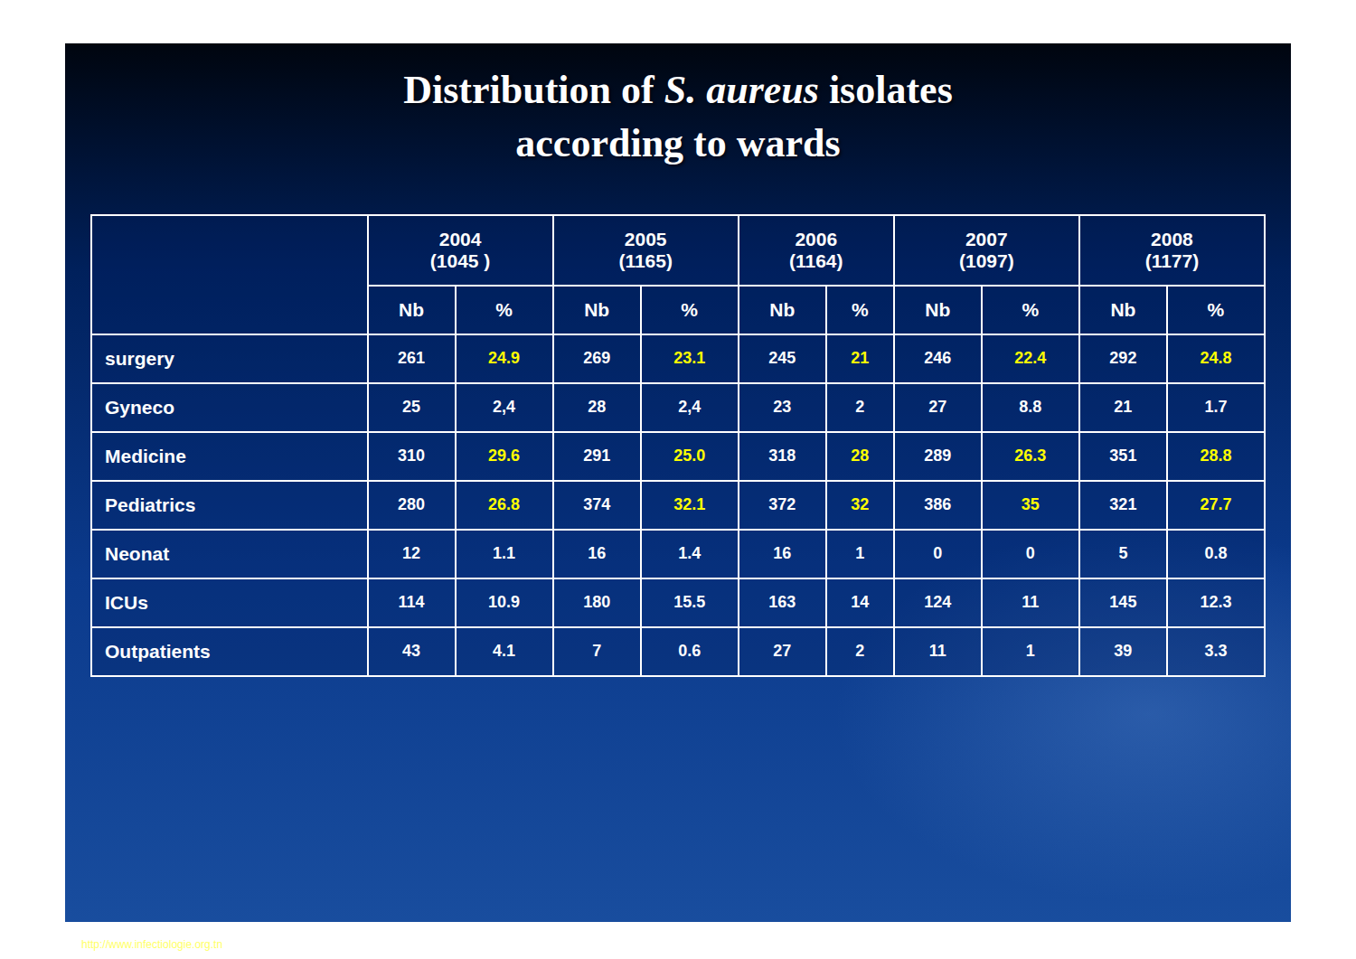Distribution of S. aureus isolates
according to wards
| | 2004 (1045 ) | 2005 (1165) | 2006 (1164) | 2007 (1097) | 2008 (1177) |
| --- | --- | --- | --- | --- | --- |
| Nb | % | Nb | % | Nb | % | Nb | % | Nb | % |
| surgery | 261 | 24.9 | 269 | 23.1 | 245 | 21 | 246 | 22.4 | 292 | 24.8 |
| Gyneco | 25 | 2,4 | 28 | 2,4 | 23 | 2 | 27 | 8.8 | 21 | 1.7 |
| Medicine | 310 | 29.6 | 291 | 25.0 | 318 | 28 | 289 | 26.3 | 351 | 28.8 |
| Pediatrics | 280 | 26.8 | 374 | 32.1 | 372 | 32 | 386 | 35 | 321 | 27.7 |
| Neonat | 12 | 1.1 | 16 | 1.4 | 16 | 1 | 0 | 0 | 5 | 0.8 |
| ICUs | 114 | 10.9 | 180 | 15.5 | 163 | 14 | 124 | 11 | 145 | 12.3 |
| Outpatients | 43 | 4.1 | 7 | 0.6 | 27 | 2 | 11 | 1 | 39 | 3.3 |
http://www.infectiologie.org.tn